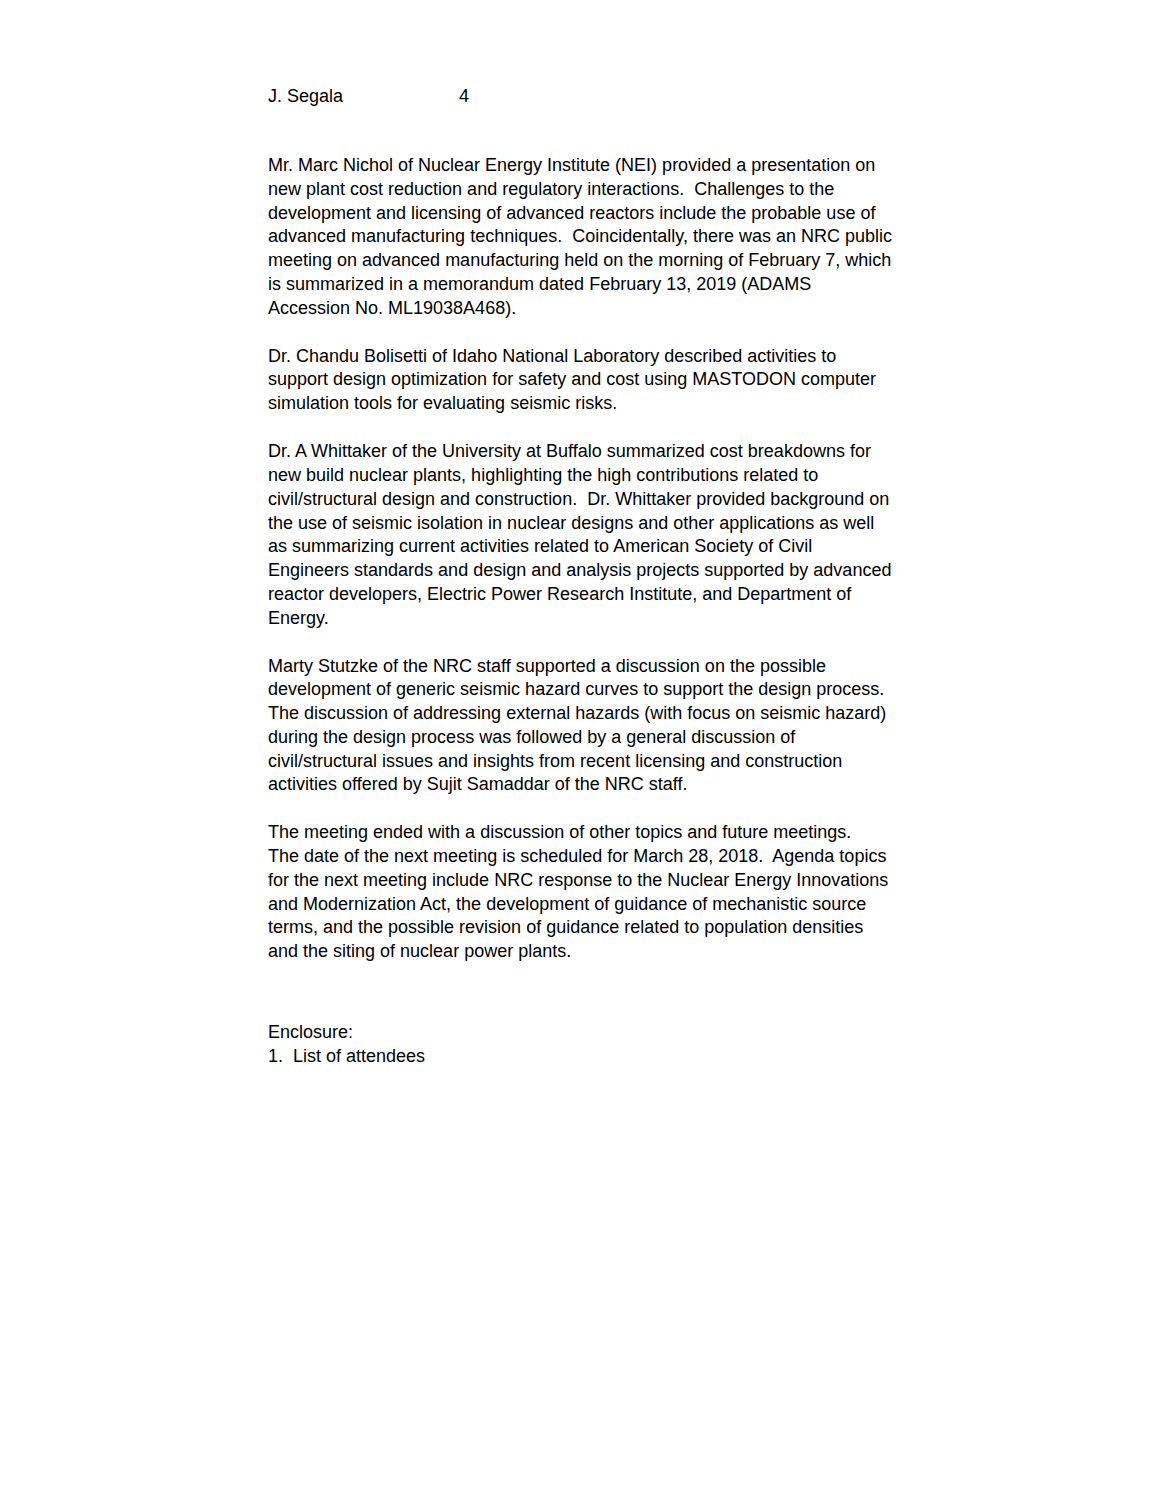J. Segala 4
Mr. Marc Nichol of Nuclear Energy Institute (NEI) provided a presentation on new plant cost reduction and regulatory interactions. Challenges to the development and licensing of advanced reactors include the probable use of advanced manufacturing techniques. Coincidentally, there was an NRC public meeting on advanced manufacturing held on the morning of February 7, which is summarized in a memorandum dated February 13, 2019 (ADAMS Accession No. ML19038A468).
Dr. Chandu Bolisetti of Idaho National Laboratory described activities to support design optimization for safety and cost using MASTODON computer simulation tools for evaluating seismic risks.
Dr. A Whittaker of the University at Buffalo summarized cost breakdowns for new build nuclear plants, highlighting the high contributions related to civil/structural design and construction. Dr. Whittaker provided background on the use of seismic isolation in nuclear designs and other applications as well as summarizing current activities related to American Society of Civil Engineers standards and design and analysis projects supported by advanced reactor developers, Electric Power Research Institute, and Department of Energy.
Marty Stutzke of the NRC staff supported a discussion on the possible development of generic seismic hazard curves to support the design process. The discussion of addressing external hazards (with focus on seismic hazard) during the design process was followed by a general discussion of civil/structural issues and insights from recent licensing and construction activities offered by Sujit Samaddar of the NRC staff.
The meeting ended with a discussion of other topics and future meetings. The date of the next meeting is scheduled for March 28, 2018. Agenda topics for the next meeting include NRC response to the Nuclear Energy Innovations and Modernization Act, the development of guidance of mechanistic source terms, and the possible revision of guidance related to population densities and the siting of nuclear power plants.
Enclosure:
1. List of attendees